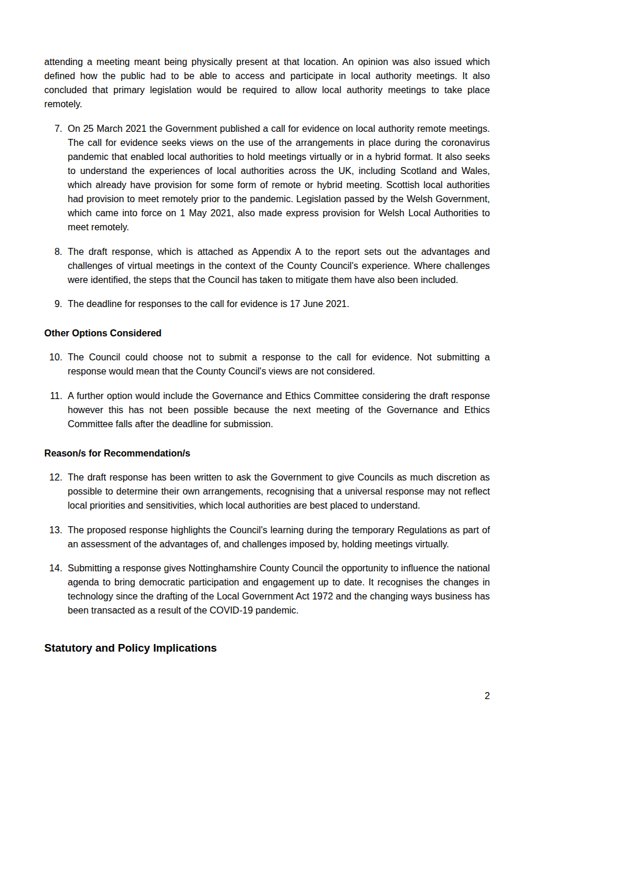attending a meeting meant being physically present at that location. An opinion was also issued which defined how the public had to be able to access and participate in local authority meetings. It also concluded that primary legislation would be required to allow local authority meetings to take place remotely.
On 25 March 2021 the Government published a call for evidence on local authority remote meetings. The call for evidence seeks views on the use of the arrangements in place during the coronavirus pandemic that enabled local authorities to hold meetings virtually or in a hybrid format. It also seeks to understand the experiences of local authorities across the UK, including Scotland and Wales, which already have provision for some form of remote or hybrid meeting. Scottish local authorities had provision to meet remotely prior to the pandemic. Legislation passed by the Welsh Government, which came into force on 1 May 2021, also made express provision for Welsh Local Authorities to meet remotely.
The draft response, which is attached as Appendix A to the report sets out the advantages and challenges of virtual meetings in the context of the County Council's experience. Where challenges were identified, the steps that the Council has taken to mitigate them have also been included.
The deadline for responses to the call for evidence is 17 June 2021.
Other Options Considered
The Council could choose not to submit a response to the call for evidence. Not submitting a response would mean that the County Council's views are not considered.
A further option would include the Governance and Ethics Committee considering the draft response however this has not been possible because the next meeting of the Governance and Ethics Committee falls after the deadline for submission.
Reason/s for Recommendation/s
The draft response has been written to ask the Government to give Councils as much discretion as possible to determine their own arrangements, recognising that a universal response may not reflect local priorities and sensitivities, which local authorities are best placed to understand.
The proposed response highlights the Council's learning during the temporary Regulations as part of an assessment of the advantages of, and challenges imposed by, holding meetings virtually.
Submitting a response gives Nottinghamshire County Council the opportunity to influence the national agenda to bring democratic participation and engagement up to date. It recognises the changes in technology since the drafting of the Local Government Act 1972 and the changing ways business has been transacted as a result of the COVID-19 pandemic.
Statutory and Policy Implications
2